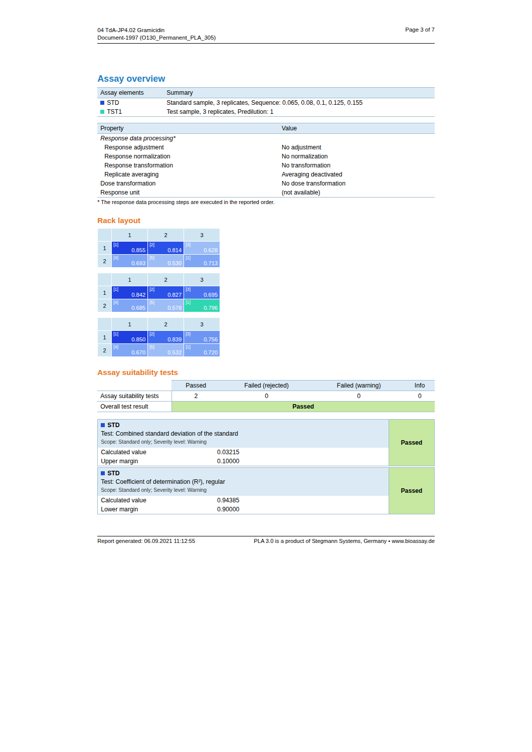04 TdA-JP4.02 Gramicidin
Document-1997 (O130_Permanent_PLA_305)
Page 3 of 7
Assay overview
| Assay elements | Summary |
| --- | --- |
| STD | Standard sample, 3 replicates, Sequence: 0.065, 0.08, 0.1, 0.125, 0.155 |
| TST1 | Test sample, 3 replicates, Predilution: 1 |
| Property | Value |
| --- | --- |
| Response data processing* | |
| Response adjustment | No adjustment |
| Response normalization | No normalization |
| Response transformation | No transformation |
| Replicate averaging | Averaging deactivated |
| Dose transformation | No dose transformation |
| Response unit | (not available) |
* The response data processing steps are executed in the reported order.
Rack layout
| | 1 | 2 | 3 |
| --- | --- | --- | --- |
| 1 | [1] 0.855 | [2] 0.814 | [3] 0.628 |
| 2 | [4] 0.693 | [5] 0.530 | [1] 0.713 |
| | 1 | 2 | 3 |
| --- | --- | --- | --- |
| 1 | [1] 0.842 | [2] 0.827 | [3] 0.695 |
| 2 | [4] 0.685 | [5] 0.578 | [1] 0.796 |
| | 1 | 2 | 3 |
| --- | --- | --- | --- |
| 1 | [1] 0.850 | [2] 0.839 | [3] 0.756 |
| 2 | [4] 0.670 | [5] 0.532 | [1] 0.720 |
Assay suitability tests
| | Passed | Failed (rejected) | Failed (warning) | Info |
| --- | --- | --- | --- | --- |
| Assay suitability tests | 2 | 0 | 0 | 0 |
| Overall test result | Passed |
STD
Test: Combined standard deviation of the standard
Scope: Standard only; Severity level: Warning
| Calculated value | 0.03215 |
| Upper margin | 0.10000 |
Passed
STD
Test: Coefficient of determination (R²), regular
Scope: Standard only; Severity level: Warning
| Calculated value | 0.94385 |
| Lower margin | 0.90000 |
Passed
Report generated: 06.09.2021 11:12:55
PLA 3.0 is a product of Stegmann Systems, Germany • www.bioassay.de